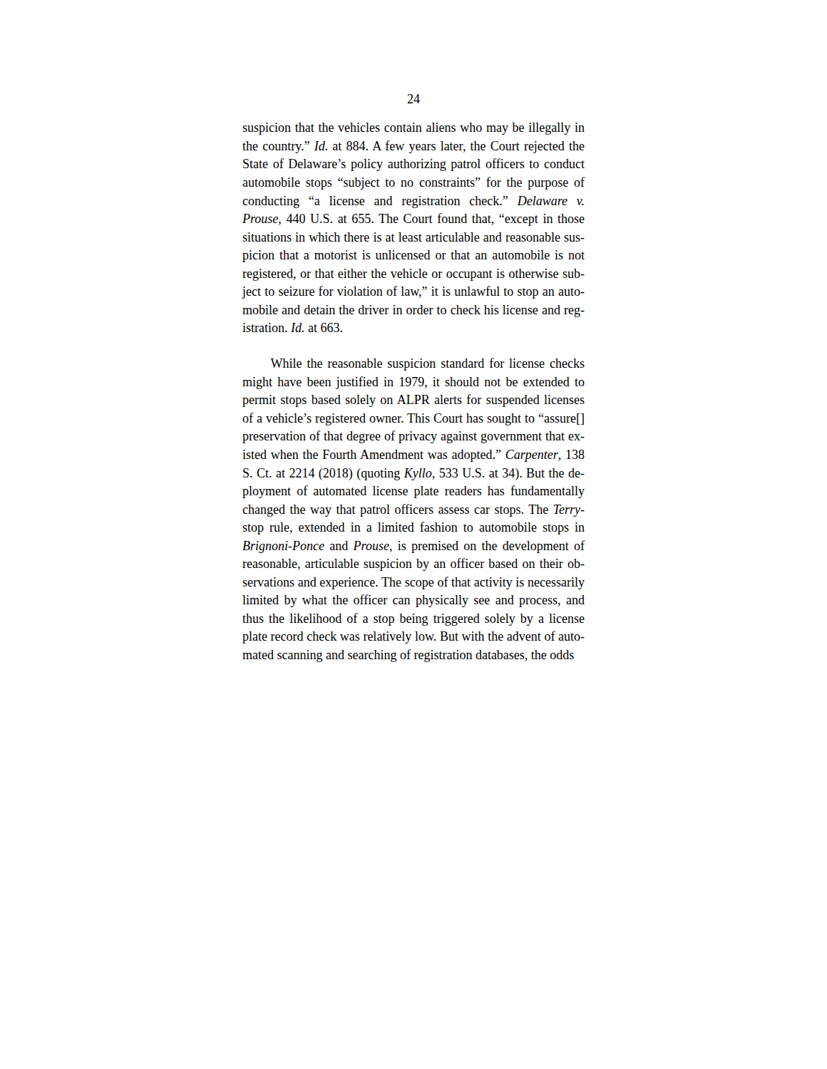24
suspicion that the vehicles contain aliens who may be illegally in the country.” Id. at 884. A few years later, the Court rejected the State of Delaware’s policy authorizing patrol officers to conduct automobile stops “subject to no constraints” for the purpose of conducting “a license and registration check.” Delaware v. Prouse, 440 U.S. at 655. The Court found that, “except in those situations in which there is at least articulable and reasonable suspicion that a motorist is unlicensed or that an automobile is not registered, or that either the vehicle or occupant is otherwise subject to seizure for violation of law,” it is unlawful to stop an automobile and detain the driver in order to check his license and registration. Id. at 663.
While the reasonable suspicion standard for license checks might have been justified in 1979, it should not be extended to permit stops based solely on ALPR alerts for suspended licenses of a vehicle’s registered owner. This Court has sought to “assure[] preservation of that degree of privacy against government that existed when the Fourth Amendment was adopted.” Carpenter, 138 S. Ct. at 2214 (2018) (quoting Kyllo, 533 U.S. at 34). But the deployment of automated license plate readers has fundamentally changed the way that patrol officers assess car stops. The Terry-stop rule, extended in a limited fashion to automobile stops in Brignoni-Ponce and Prouse, is premised on the development of reasonable, articulable suspicion by an officer based on their observations and experience. The scope of that activity is necessarily limited by what the officer can physically see and process, and thus the likelihood of a stop being triggered solely by a license plate record check was relatively low. But with the advent of automated scanning and searching of registration databases, the odds